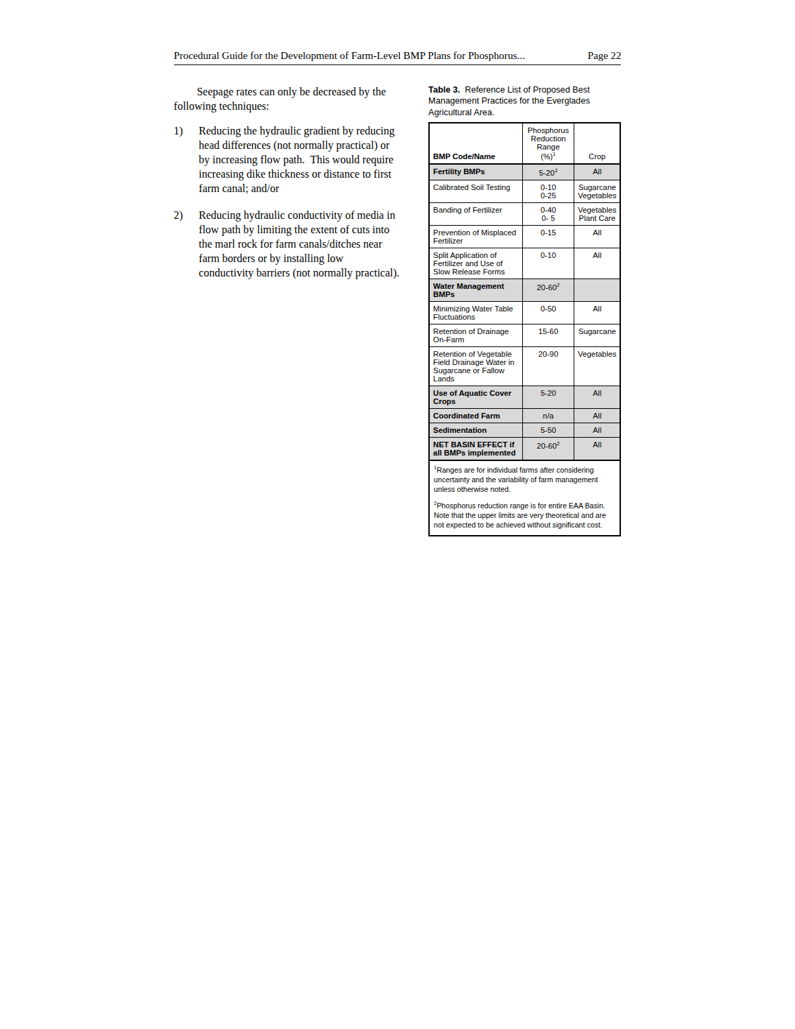Procedural Guide for the Development of Farm-Level BMP Plans for Phosphorus...
Page 22
Seepage rates can only be decreased by the following techniques:
1) Reducing the hydraulic gradient by reducing head differences (not normally practical) or by increasing flow path. This would require increasing dike thickness or distance to first farm canal; and/or
2) Reducing hydraulic conductivity of media in flow path by limiting the extent of cuts into the marl rock for farm canals/ditches near farm borders or by installing low conductivity barriers (not normally practical).
Table 3. Reference List of Proposed Best Management Practices for the Everglades Agricultural Area.
| BMP Code/Name | Phosphorus Reduction Range (%) 1 | Crop |
| --- | --- | --- |
| Fertility BMPs | 5-20 2 | All |
| Calibrated Soil Testing | 0-10 0-25 | Sugarcane Vegetables |
| Banding of Fertilizer | 0-40 0- 5 | Vegetables Plant Care |
| Prevention of Misplaced Fertilizer | 0-15 | All |
| Split Application of Fertilizer and Use of Slow Release Forms | 0-10 | All |
| Water Management BMPs | 20-60 2 | |
| Minimizing Water Table Fluctuations | 0-50 | All |
| Retention of Drainage On-Farm | 15-60 | Sugarcane |
| Retention of Vegetable Field Drainage Water in Sugarcane or Fallow Lands | 20-90 | Vegetables |
| Use of Aquatic Cover Crops | 5-20 | All |
| Coordinated Farm | n/a | All |
| Sedimentation | 5-50 | All |
| NET BASIN EFFECT if all BMPs implemented | 20-60 2 | All |
1Ranges are for individual farms after considering uncertainty and the variability of farm management unless otherwise noted.
2Phosphorus reduction range is for entire EAA Basin. Note that the upper limits are very theoretical and are not expected to be achieved without significant cost.